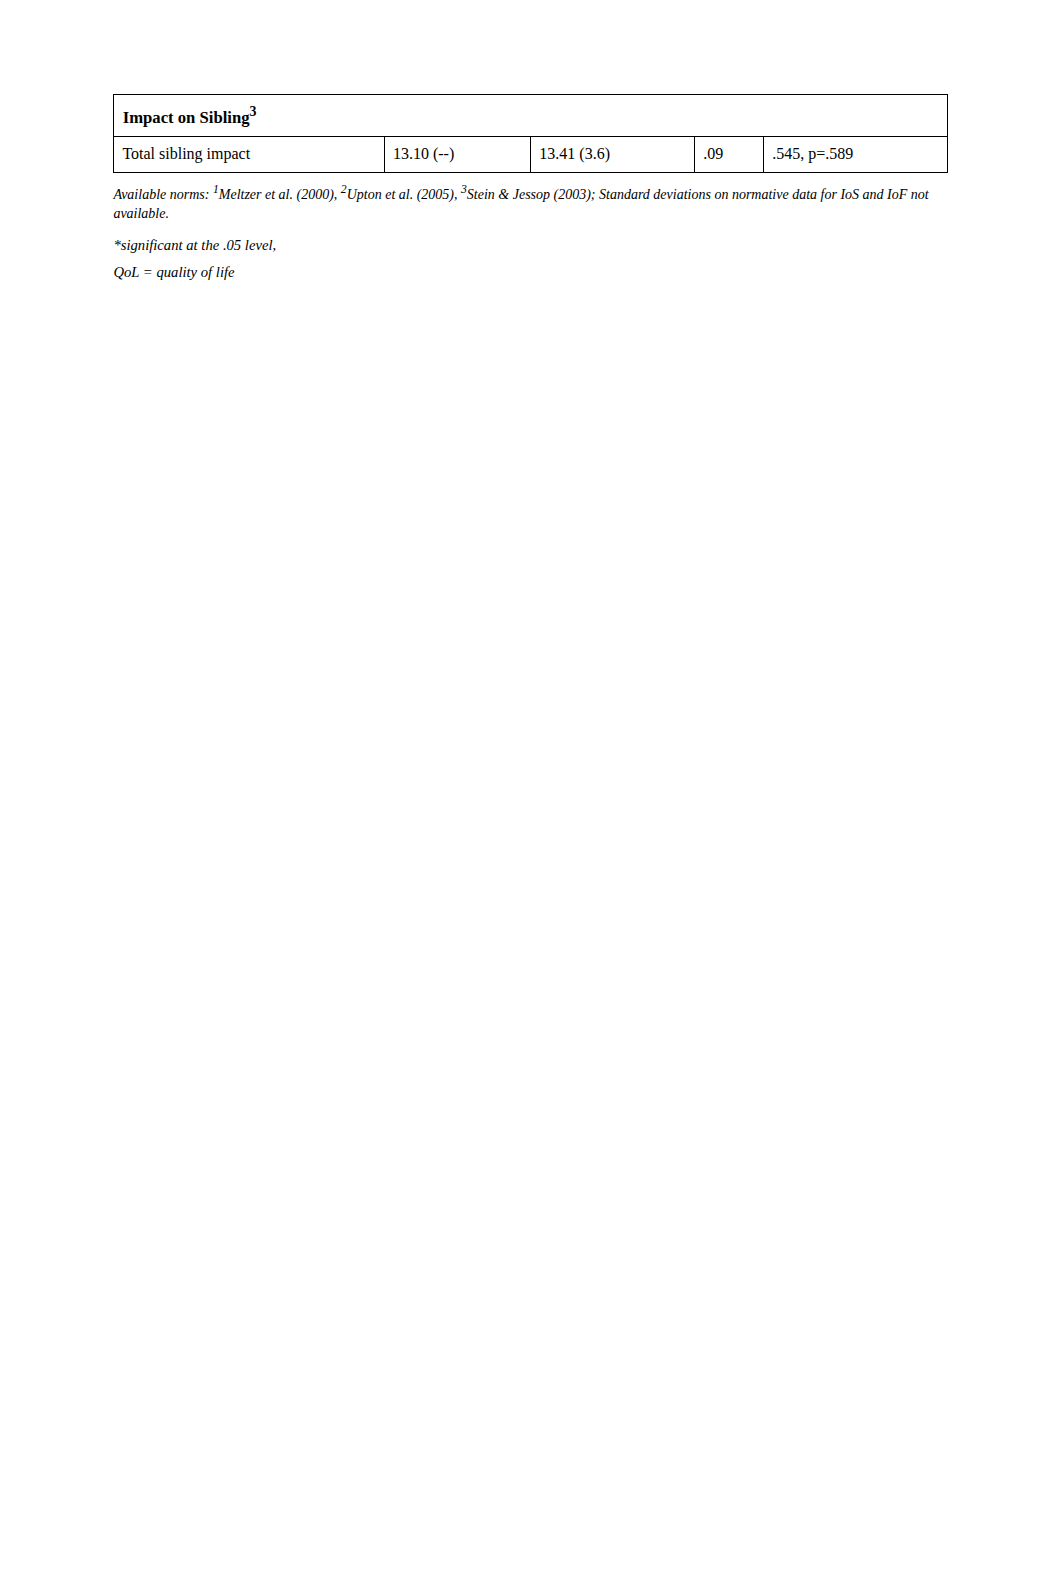| Impact on Sibling 3 |
| --- |
| Total sibling impact | 13.10 (--) | 13.41 (3.6) | .09 | .545, p=.589 |
Available norms: 1Meltzer et al. (2000), 2Upton et al. (2005), 3Stein & Jessop (2003); Standard deviations on normative data for IoS and IoF not available.
*significant at the .05 level,
QoL = quality of life
22